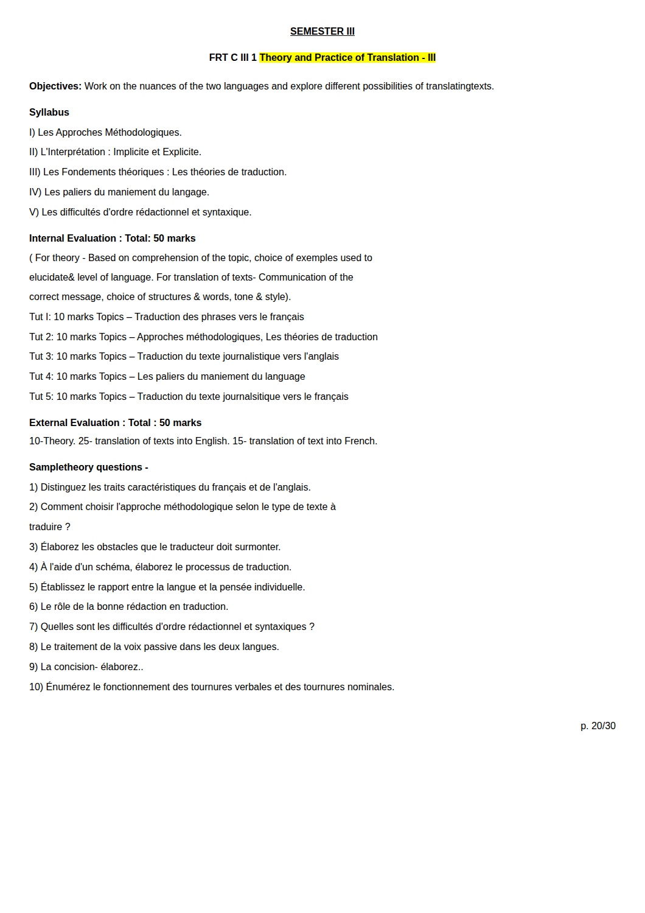SEMESTER III
FRT C III 1 Theory and Practice of Translation - III
Objectives: Work on the nuances of the two languages and explore different possibilities of translatingtexts.
Syllabus
I) Les Approches Méthodologiques.
II) L'Interprétation : Implicite et Explicite.
III) Les Fondements théoriques : Les théories de traduction.
IV) Les paliers du maniement du langage.
V) Les difficultés d'ordre rédactionnel et syntaxique.
Internal Evaluation : Total: 50 marks
( For theory - Based on comprehension of the topic, choice of exemples used to
elucidate& level of language. For translation of texts- Communication of the
correct message, choice of structures & words, tone & style).
Tut I: 10 marks Topics – Traduction des phrases vers le français
Tut 2: 10 marks Topics – Approches méthodologiques, Les théories de traduction
Tut 3: 10 marks Topics – Traduction du texte journalistique vers l'anglais
Tut 4: 10 marks Topics – Les paliers du maniement du language
Tut 5: 10 marks Topics – Traduction du texte journalsitique vers le français
External Evaluation : Total : 50 marks
10-Theory. 25- translation of texts into English. 15- translation of text into French.
Sampletheory questions -
1) Distinguez les traits caractéristiques du français et de l'anglais.
2) Comment choisir l'approche méthodologique selon le type de texte à
traduire ?
3) Élaborez les obstacles que le traducteur doit surmonter.
4) À l'aide d'un schéma, élaborez le processus de traduction.
5) Établissez le rapport entre la langue et la pensée individuelle.
6) Le rôle de la bonne rédaction en traduction.
7) Quelles sont les difficultés d'ordre rédactionnel et syntaxiques ?
8) Le traitement de la voix passive dans les deux langues.
9) La concision- élaborez..
10) Énumérez le fonctionnement des tournures verbales et des tournures nominales.
p. 20/30